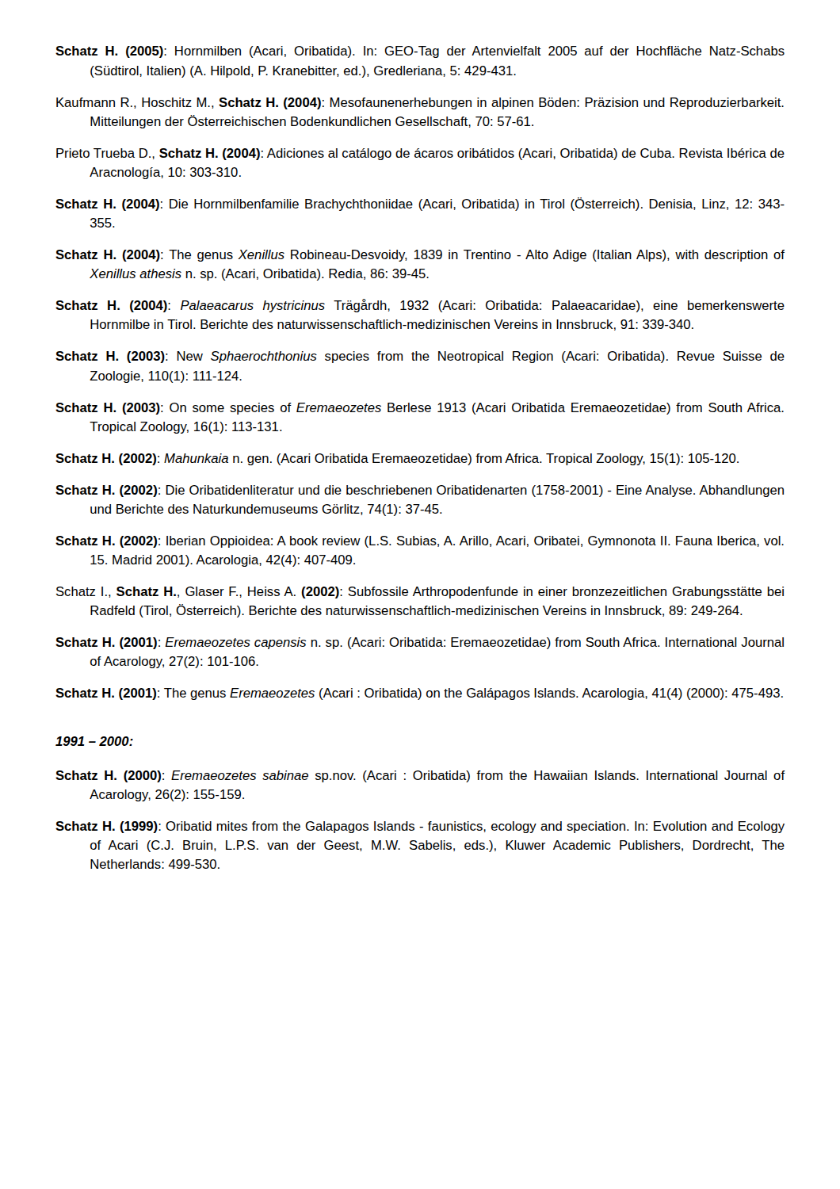Schatz H. (2005): Hornmilben (Acari, Oribatida). In: GEO-Tag der Artenvielfalt 2005 auf der Hochfläche Natz-Schabs (Südtirol, Italien) (A. Hilpold, P. Kranebitter, ed.), Gredleriana, 5: 429-431.
Kaufmann R., Hoschitz M., Schatz H. (2004): Mesofaunenerhebungen in alpinen Böden: Präzision und Reproduzierbarkeit. Mitteilungen der Österreichischen Bodenkundlichen Gesellschaft, 70: 57-61.
Prieto Trueba D., Schatz H. (2004): Adiciones al catálogo de ácaros oribátidos (Acari, Oribatida) de Cuba. Revista Ibérica de Aracnología, 10: 303-310.
Schatz H. (2004): Die Hornmilbenfamilie Brachychthoniidae (Acari, Oribatida) in Tirol (Österreich). Denisia, Linz, 12: 343-355.
Schatz H. (2004): The genus Xenillus Robineau-Desvoidy, 1839 in Trentino - Alto Adige (Italian Alps), with description of Xenillus athesis n. sp. (Acari, Oribatida). Redia, 86: 39-45.
Schatz H. (2004): Palaeacarus hystricinus Trägårdh, 1932 (Acari: Oribatida: Palaeacaridae), eine bemerkenswerte Hornmilbe in Tirol. Berichte des naturwissenschaftlich-medizinischen Vereins in Innsbruck, 91: 339-340.
Schatz H. (2003): New Sphaerochthonius species from the Neotropical Region (Acari: Oribatida). Revue Suisse de Zoologie, 110(1): 111-124.
Schatz H. (2003): On some species of Eremaeozetes Berlese 1913 (Acari Oribatida Eremaeozetidae) from South Africa. Tropical Zoology, 16(1): 113-131.
Schatz H. (2002): Mahunkaia n. gen. (Acari Oribatida Eremaeozetidae) from Africa. Tropical Zoology, 15(1): 105-120.
Schatz H. (2002): Die Oribatidenliteratur und die beschriebenen Oribatidenarten (1758-2001) - Eine Analyse. Abhandlungen und Berichte des Naturkundemuseums Görlitz, 74(1): 37-45.
Schatz H. (2002): Iberian Oppioidea: A book review (L.S. Subias, A. Arillo, Acari, Oribatei, Gymnonota II. Fauna Iberica, vol. 15. Madrid 2001). Acarologia, 42(4): 407-409.
Schatz I., Schatz H., Glaser F., Heiss A. (2002): Subfossile Arthropodenfunde in einer bronzezeitlichen Grabungsstätte bei Radfeld (Tirol, Österreich). Berichte des naturwissenschaftlich-medizinischen Vereins in Innsbruck, 89: 249-264.
Schatz H. (2001): Eremaeozetes capensis n. sp. (Acari: Oribatida: Eremaeozetidae) from South Africa. International Journal of Acarology, 27(2): 101-106.
Schatz H. (2001): The genus Eremaeozetes (Acari : Oribatida) on the Galápagos Islands. Acarologia, 41(4) (2000): 475-493.
1991 – 2000:
Schatz H. (2000): Eremaeozetes sabinae sp.nov. (Acari : Oribatida) from the Hawaiian Islands. International Journal of Acarology, 26(2): 155-159.
Schatz H. (1999): Oribatid mites from the Galapagos Islands - faunistics, ecology and speciation. In: Evolution and Ecology of Acari (C.J. Bruin, L.P.S. van der Geest, M.W. Sabelis, eds.), Kluwer Academic Publishers, Dordrecht, The Netherlands: 499-530.